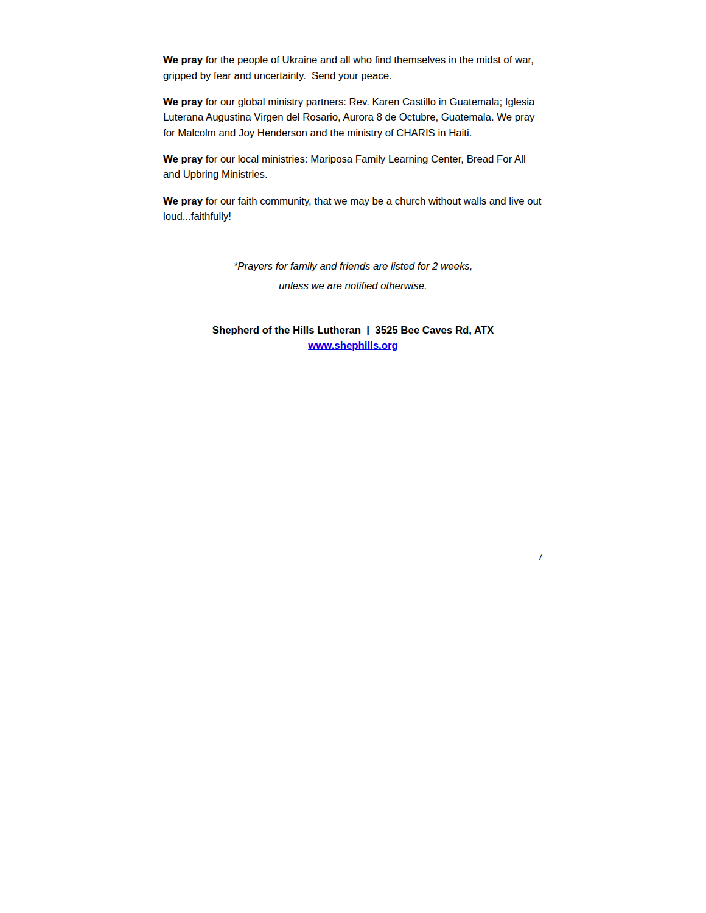We pray for the people of Ukraine and all who find themselves in the midst of war, gripped by fear and uncertainty. Send your peace.
We pray for our global ministry partners: Rev. Karen Castillo in Guatemala; Iglesia Luterana Augustina Virgen del Rosario, Aurora 8 de Octubre, Guatemala. We pray for Malcolm and Joy Henderson and the ministry of CHARIS in Haiti.
We pray for our local ministries: Mariposa Family Learning Center, Bread For All and Upbring Ministries.
We pray for our faith community, that we may be a church without walls and live out loud...faithfully!
*Prayers for family and friends are listed for 2 weeks,
unless we are notified otherwise.
Shepherd of the Hills Lutheran | 3525 Bee Caves Rd, ATX
www.shephills.org
7